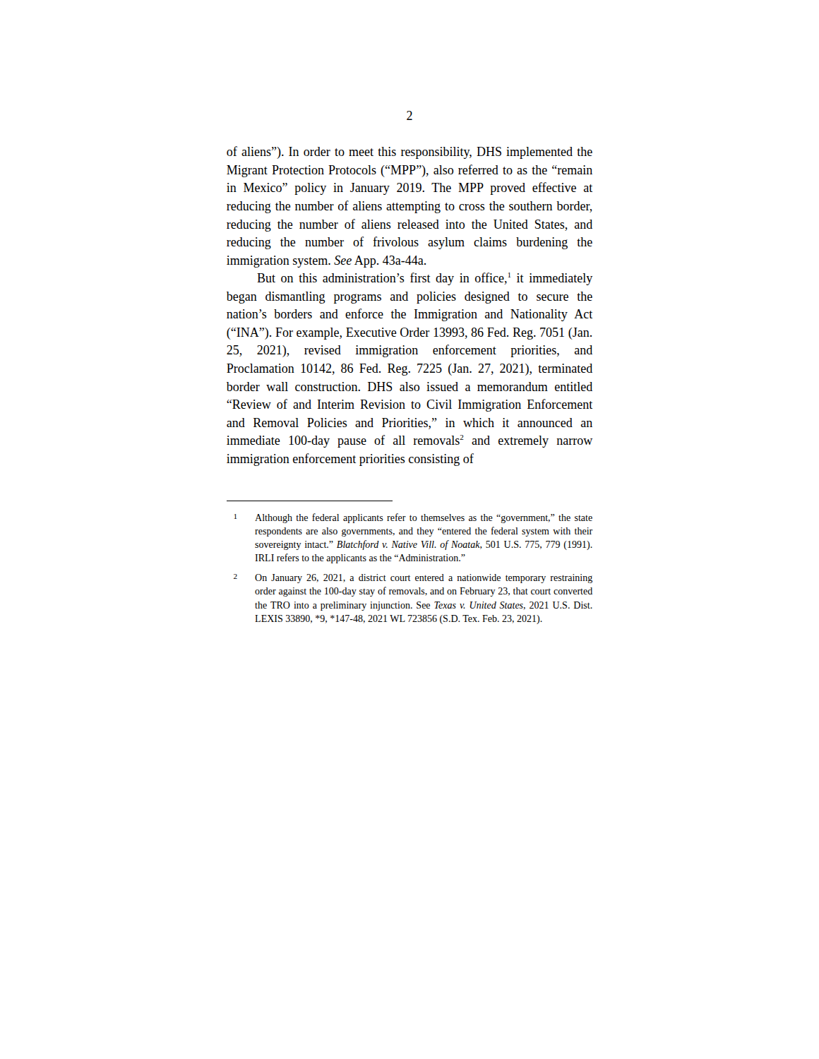2
of aliens”). In order to meet this responsibility, DHS implemented the Migrant Protection Protocols (“MPP”), also referred to as the “remain in Mexico” policy in January 2019. The MPP proved effective at reducing the number of aliens attempting to cross the southern border, reducing the number of aliens released into the United States, and reducing the number of frivolous asylum claims burdening the immigration system. See App. 43a-44a.
But on this administration’s first day in office,1 it immediately began dismantling programs and policies designed to secure the nation’s borders and enforce the Immigration and Nationality Act (“INA”). For example, Executive Order 13993, 86 Fed. Reg. 7051 (Jan. 25, 2021), revised immigration enforcement priorities, and Proclamation 10142, 86 Fed. Reg. 7225 (Jan. 27, 2021), terminated border wall construction. DHS also issued a memorandum entitled “Review of and Interim Revision to Civil Immigration Enforcement and Removal Policies and Priorities,” in which it announced an immediate 100-day pause of all removals2 and extremely narrow immigration enforcement priorities consisting of
1 Although the federal applicants refer to themselves as the “government,” the state respondents are also governments, and they “entered the federal system with their sovereignty intact.” Blatchford v. Native Vill. of Noatak, 501 U.S. 775, 779 (1991). IRLI refers to the applicants as the “Administration.”
2 On January 26, 2021, a district court entered a nationwide temporary restraining order against the 100-day stay of removals, and on February 23, that court converted the TRO into a preliminary injunction. See Texas v. United States, 2021 U.S. Dist. LEXIS 33890, *9, *147-48, 2021 WL 723856 (S.D. Tex. Feb. 23, 2021).